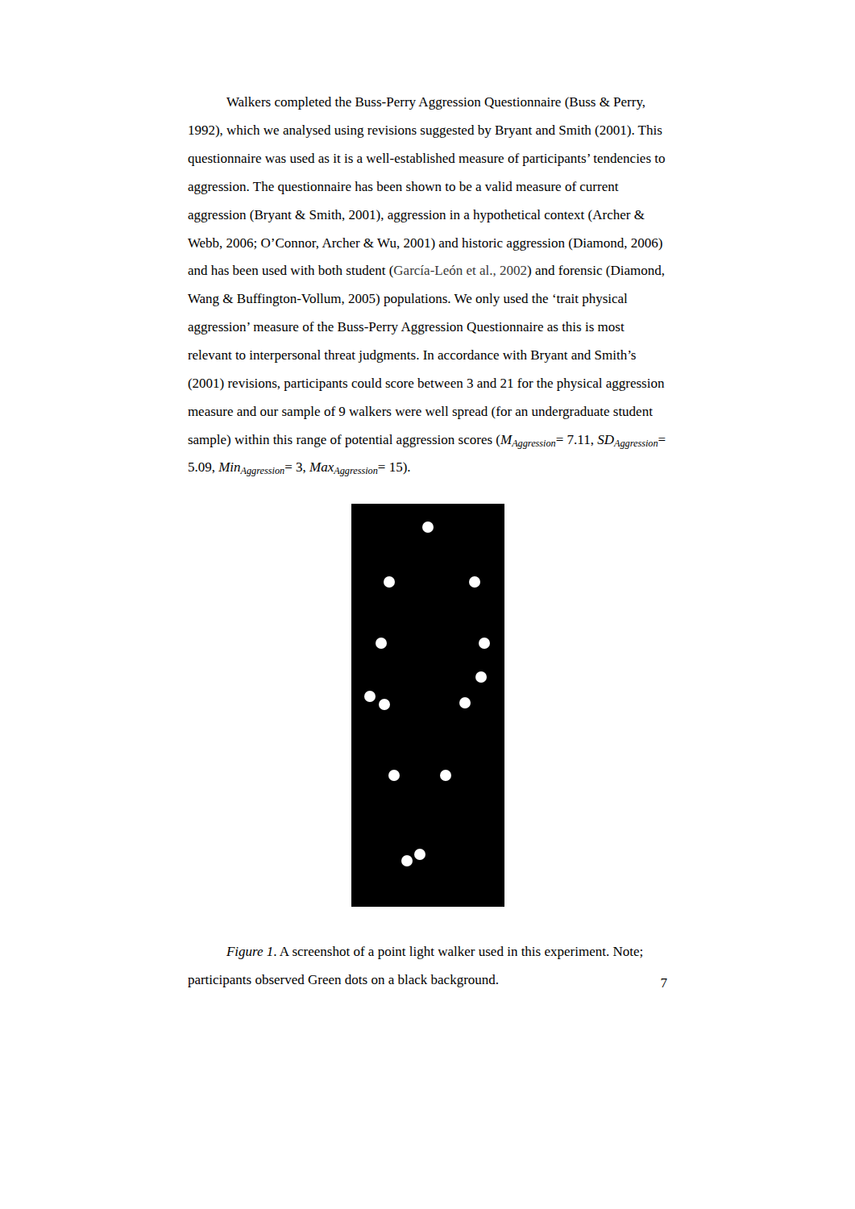Walkers completed the Buss-Perry Aggression Questionnaire (Buss & Perry, 1992), which we analysed using revisions suggested by Bryant and Smith (2001). This questionnaire was used as it is a well-established measure of participants’ tendencies to aggression. The questionnaire has been shown to be a valid measure of current aggression (Bryant & Smith, 2001), aggression in a hypothetical context (Archer & Webb, 2006; O’Connor, Archer & Wu, 2001) and historic aggression (Diamond, 2006) and has been used with both student (García-León et al., 2002) and forensic (Diamond, Wang & Buffington-Vollum, 2005) populations. We only used the ‘trait physical aggression’ measure of the Buss-Perry Aggression Questionnaire as this is most relevant to interpersonal threat judgments. In accordance with Bryant and Smith’s (2001) revisions, participants could score between 3 and 21 for the physical aggression measure and our sample of 9 walkers were well spread (for an undergraduate student sample) within this range of potential aggression scores (MAggression= 7.11, SDAggression= 5.09, MinAggression= 3, MaxAggression= 15).
Figure 1. A screenshot of a point light walker used in this experiment. Note; participants observed Green dots on a black background.
7